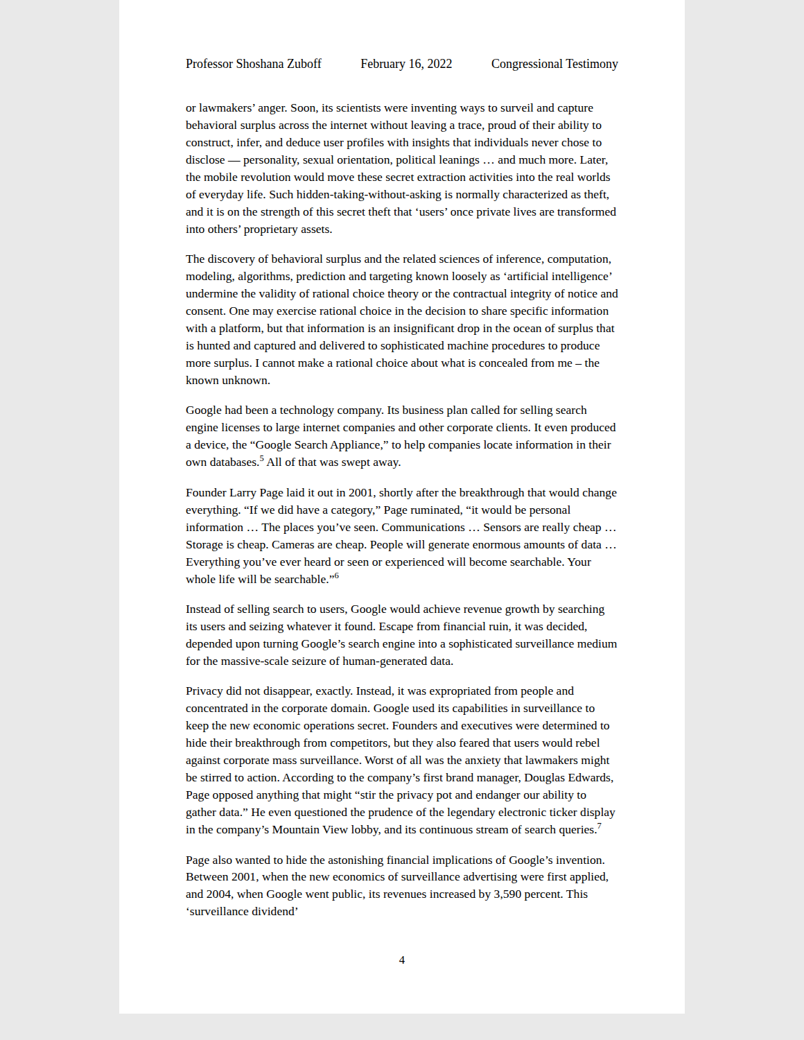Professor Shoshana Zuboff February 16, 2022 Congressional Testimony
or lawmakers’ anger. Soon, its scientists were inventing ways to surveil and capture behavioral surplus across the internet without leaving a trace, proud of their ability to construct, infer, and deduce user profiles with insights that individuals never chose to disclose — personality, sexual orientation, political leanings … and much more. Later, the mobile revolution would move these secret extraction activities into the real worlds of everyday life. Such hidden-taking-without-asking is normally characterized as theft, and it is on the strength of this secret theft that ‘users’ once private lives are transformed into others’ proprietary assets.
The discovery of behavioral surplus and the related sciences of inference, computation, modeling, algorithms, prediction and targeting known loosely as ‘artificial intelligence’ undermine the validity of rational choice theory or the contractual integrity of notice and consent. One may exercise rational choice in the decision to share specific information with a platform, but that information is an insignificant drop in the ocean of surplus that is hunted and captured and delivered to sophisticated machine procedures to produce more surplus. I cannot make a rational choice about what is concealed from me – the known unknown.
Google had been a technology company. Its business plan called for selling search engine licenses to large internet companies and other corporate clients. It even produced a device, the “Google Search Appliance,” to help companies locate information in their own databases.5 All of that was swept away.
Founder Larry Page laid it out in 2001, shortly after the breakthrough that would change everything. “If we did have a category,” Page ruminated, “it would be personal information … The places you’ve seen. Communications … Sensors are really cheap … Storage is cheap. Cameras are cheap. People will generate enormous amounts of data … Everything you’ve ever heard or seen or experienced will become searchable. Your whole life will be searchable.”6
Instead of selling search to users, Google would achieve revenue growth by searching its users and seizing whatever it found. Escape from financial ruin, it was decided, depended upon turning Google’s search engine into a sophisticated surveillance medium for the massive-scale seizure of human-generated data.
Privacy did not disappear, exactly. Instead, it was expropriated from people and concentrated in the corporate domain. Google used its capabilities in surveillance to keep the new economic operations secret. Founders and executives were determined to hide their breakthrough from competitors, but they also feared that users would rebel against corporate mass surveillance. Worst of all was the anxiety that lawmakers might be stirred to action. According to the company’s first brand manager, Douglas Edwards, Page opposed anything that might “stir the privacy pot and endanger our ability to gather data.” He even questioned the prudence of the legendary electronic ticker display in the company’s Mountain View lobby, and its continuous stream of search queries.7
Page also wanted to hide the astonishing financial implications of Google’s invention. Between 2001, when the new economics of surveillance advertising were first applied, and 2004, when Google went public, its revenues increased by 3,590 percent. This ‘surveillance dividend’
4